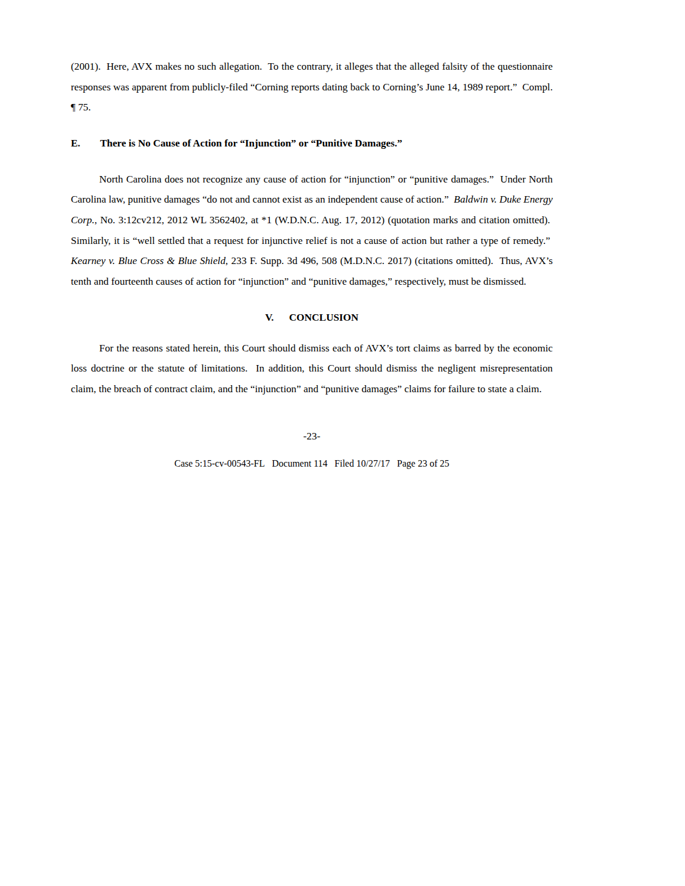(2001). Here, AVX makes no such allegation. To the contrary, it alleges that the alleged falsity of the questionnaire responses was apparent from publicly-filed “Corning reports dating back to Corning’s June 14, 1989 report.” Compl. ¶ 75.
E. There is No Cause of Action for “Injunction” or “Punitive Damages.”
North Carolina does not recognize any cause of action for “injunction” or “punitive damages.” Under North Carolina law, punitive damages “do not and cannot exist as an independent cause of action.” Baldwin v. Duke Energy Corp., No. 3:12cv212, 2012 WL 3562402, at *1 (W.D.N.C. Aug. 17, 2012) (quotation marks and citation omitted). Similarly, it is “well settled that a request for injunctive relief is not a cause of action but rather a type of remedy.” Kearney v. Blue Cross & Blue Shield, 233 F. Supp. 3d 496, 508 (M.D.N.C. 2017) (citations omitted). Thus, AVX’s tenth and fourteenth causes of action for “injunction” and “punitive damages,” respectively, must be dismissed.
V. CONCLUSION
For the reasons stated herein, this Court should dismiss each of AVX’s tort claims as barred by the economic loss doctrine or the statute of limitations. In addition, this Court should dismiss the negligent misrepresentation claim, the breach of contract claim, and the “injunction” and “punitive damages” claims for failure to state a claim.
-23-
Case 5:15-cv-00543-FL Document 114 Filed 10/27/17 Page 23 of 25